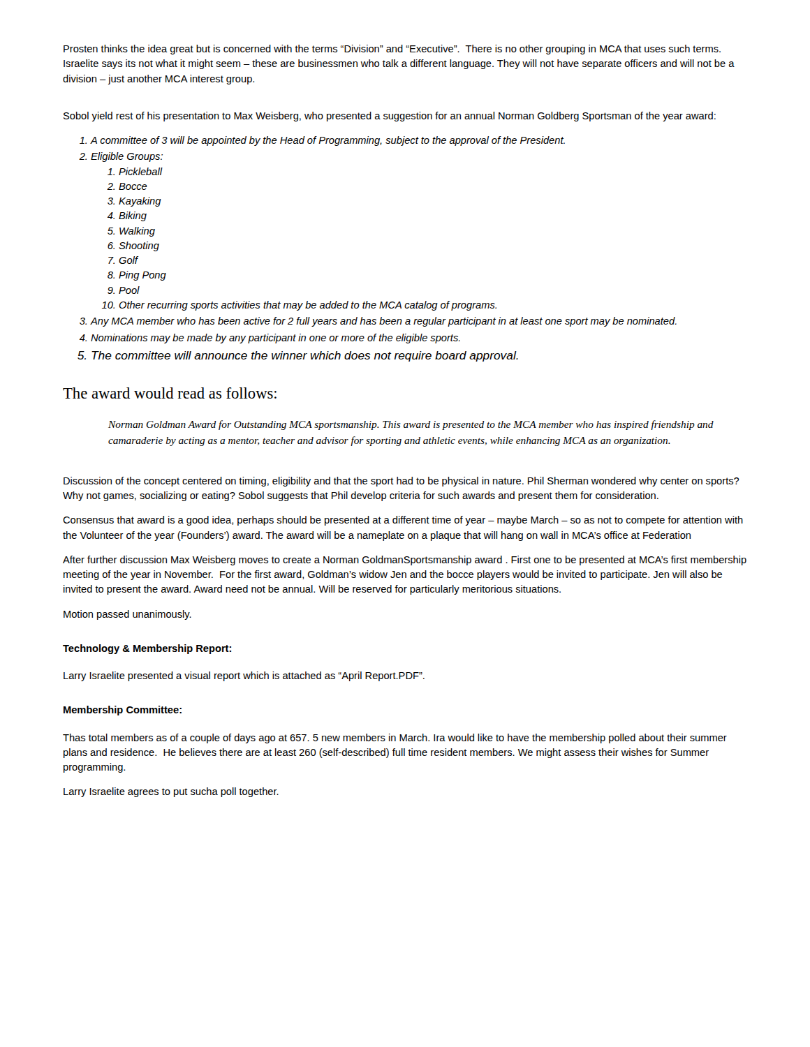Prosten thinks the idea great but is concerned with the terms “Division” and “Executive”. There is no other grouping in MCA that uses such terms. Israelite says its not what it might seem – these are businessmen who talk a different language. They will not have separate officers and will not be a division – just another MCA interest group.
Sobol yield rest of his presentation to Max Weisberg, who presented a suggestion for an annual Norman Goldberg Sportsman of the year award:
A committee of 3 will be appointed by the Head of Programming, subject to the approval of the President.
Eligible Groups:
Pickleball
Bocce
Kayaking
Biking
Walking
Shooting
Golf
Ping Pong
Pool
Other recurring sports activities that may be added to the MCA catalog of programs.
Any MCA member who has been active for 2 full years and has been a regular participant in at least one sport may be nominated.
Nominations may be made by any participant in one or more of the eligible sports.
The committee will announce the winner which does not require board approval.
The award would read as follows:
Norman Goldman Award for Outstanding MCA sportsmanship. This award is presented to the MCA member who has inspired friendship and camaraderie by acting as a mentor, teacher and advisor for sporting and athletic events, while enhancing MCA as an organization.
Discussion of the concept centered on timing, eligibility and that the sport had to be physical in nature. Phil Sherman wondered why center on sports? Why not games, socializing or eating? Sobol suggests that Phil develop criteria for such awards and present them for consideration.
Consensus that award is a good idea, perhaps should be presented at a different time of year – maybe March – so as not to compete for attention with the Volunteer of the year (Founders’) award. The award will be a nameplate on a plaque that will hang on wall in MCA’s office at Federation
After further discussion Max Weisberg moves to create a Norman GoldmanSportsmanship award . First one to be presented at MCA’s first membership meeting of the year in November. For the first award, Goldman’s widow Jen and the bocce players would be invited to participate. Jen will also be invited to present the award. Award need not be annual. Will be reserved for particularly meritorious situations.
Motion passed unanimously.
Technology & Membership Report:
Larry Israelite presented a visual report which is attached as “April Report.PDF”.
Membership Committee:
Thas total members as of a couple of days ago at 657. 5 new members in March. Ira would like to have the membership polled about their summer plans and residence. He believes there are at least 260 (self-described) full time resident members. We might assess their wishes for Summer programming.
Larry Israelite agrees to put sucha poll together.